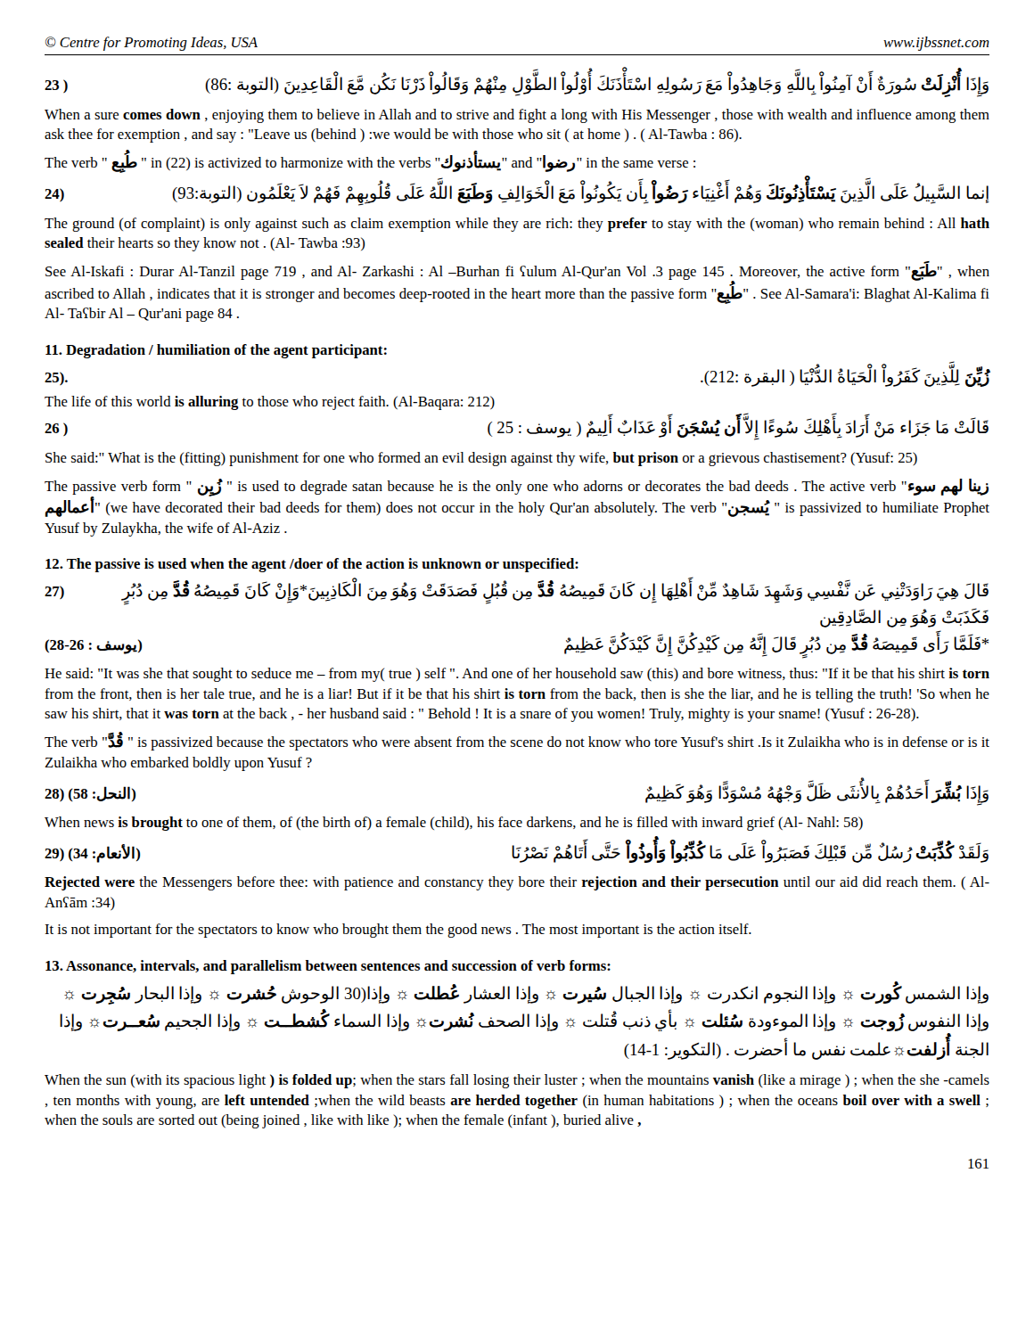© Centre for Promoting Ideas, USA www.ijbssnet.com
23 ) وَإِذَا أُنْزِلَتْ سُورَةٌ أَنْ آمِنُواْ بِاللَّهِ وَجَاهِدُواْ مَعَ رَسُولِهِ اسْتَأْذَنَكَ أُوْلُواْ الطَّوْلِ مِنْهُمْ وَقَالُواْ ذَرْنَا نَكُن مَّعَ الْقَاعِدِينَ (التوبة :86)
When a sure comes down , enjoying them to believe in Allah and to strive and fight a long with His Messenger , those with wealth and influence among them ask thee for exemption , and say : "Leave us (behind ) :we would be with those who sit ( at home ) . ( Al-Tawba : 86).
The verb " طُبِع " in (22) is activized to harmonize with the verbs "يستأذنوك" and "رضوا" in the same verse :
24) إنما السَّبِيلُ عَلَى الَّذِينَ يَسْتَأْذِنُونَكَ وَهُمْ أَغْنِيَاء رَضُواْ بِأَن يَكُونُواْ مَعَ الْخَوَالِفِ وَطَبَعَ اللَّهُ عَلَى قُلُوبِهِمْ فَهُمْ لاَ يَعْلَمُون (التوبة:93)
The ground (of complaint) is only against such as claim exemption while they are rich: they prefer to stay with the (woman) who remain behind : All hath sealed their hearts so they know not . (Al- Tawba :93)
See Al-Iskafi : Durar Al-Tanzil page 719 , and Al- Zarkashi : Al –Burhan fi ʕulum Al-Qur'an Vol .3 page 145 . Moreover, the active form "طَبَع" , when ascribed to Allah , indicates that it is stronger and becomes deep-rooted in the heart more than the passive form "طُبِع" . See Al-Samara'i: Blaghat Al-Kalima fi Al- Taʕbir Al – Qur'ani page 84 .
11. Degradation / humiliation of the agent participant:
25). زُيِّنَ لِلَّذِينَ كَفَرُواْ الْحَيَاةُ الدُّنْيَا ( البقرة :212).
The life of this world is alluring to those who reject faith. (Al-Baqara: 212)
26 ) قَالَتْ مَا جَزَاء مَنْ أَرَادَ بِأَهْلِكَ سُوءًا إِلاَّ أَن يُسْجَنَ أَوْ عَذَابٌ أَلِيمٌ ( يوسف : 25 )
She said:" What is the (fitting) punishment for one who formed an evil design against thy wife, but prison or a grievous chastisement? (Yusuf: 25)
The passive verb form " زُيِن " is used to degrade satan because he is the only one who adorns or decorates the bad deeds . The active verb "زينا لهم سوء أعمالهم" (we have decorated their bad deeds for them) does not occur in the holy Qur'an absolutely. The verb "يُسجن " is passivized to humiliate Prophet Yusuf by Zulaykha, the wife of Al-Aziz .
12. The passive is used when the agent /doer of the action is unknown or unspecified:
27) قَالَ هِيَ رَاوَدَتْنِي عَن نَّفْسِي وَشَهِدَ شَاهِدٌ مِّنْ أَهْلِهَا إِن كَانَ قَمِيصُهُ قُدَّ مِن قُبُلٍ فَصَدَقَتْ وَهُوَ مِنَ الْكَاذِبِينَ*وَإِنْ كَانَ قَمِيصُهُ قُدَّ مِن دُبُرٍ فَكَذَبَتْ وَهُوَ مِن الصَّادِقِين
(28-26 : يوسف) *فَلَمَّا رَأَى قَمِيصَهُ قُدَّ مِن دُبُرٍ قَالَ إِنَّهُ مِن كَيْدِكُنَّ إِنَّ كَيْدَكُنَّ عَظِيمٌ
He said: "It was she that sought to seduce me – from my( true ) self ". And one of her household saw (this) and bore witness, thus: "If it be that his shirt is torn from the front, then is her tale true, and he is a liar! But if it be that his shirt is torn from the back, then is she the liar, and he is telling the truth! 'So when he saw his shirt, that it was torn at the back , - her husband said : " Behold ! It is a snare of you women! Truly, mighty is your sname! (Yusuf : 26-28).
The verb "قُدَّ " is passivized because the spectators who were absent from the scene do not know who tore Yusuf's shirt .Is it Zulaikha who is in defense or is it Zulaikha who embarked boldly upon Yusuf ?
28) (58 :النحل) وَإِذَا بُشِّرَ أَحَدُهُمْ بِالأُنثَى ظَلَّ وَجْهُهُ مُسْوَدًّا وَهُوَ كَظِيمٌ
When news is brought to one of them, of (the birth of) a female (child), his face darkens, and he is filled with inward grief (Al- Nahl: 58)
29) (34 :الأنعام) وَلَقَدْ كُذِّبَتْ رُسُلٌ مِّن قَبْلِكَ فَصَبَرُواْ عَلَى مَا كُذِّبُواْ وَأُوذُواْ حَتَّى أَتَاهُمْ نَصْرُنَا
Rejected were the Messengers before thee: with patience and constancy they bore their rejection and their persecution until our aid did reach them. ( Al- Anʕām :34)
It is not important for the spectators to know who brought them the good news . The most important is the action itself.
13. Assonance, intervals, and parallelism between sentences and succession of verb forms:
وإذا الشمس كُورت ☼ وإذا النجوم انكدرت ☼ وإذا الجبال سُيرت ☼ وإذا العشار عُطلت ☼ وإذا(30 الوحوش حُشرت ☼ وإذا البحار سُجِرت ☼ وإذا النفوس زُوجت ☼ وإذا الموءودة سُئلت ☼ بأي ذنب قُتلت ☼ وإذا الصحف نُشرت☼ وإذا السماء كُشطــت ☼ وإذا الجحيم سُعــرت☼ وإذا الجنة أُزلفت☼علمت نفس ما أحضرت . (التكوير: 1-14)
When the sun (with its spacious light ) is folded up; when the stars fall losing their luster ; when the mountains vanish (like a mirage ) ; when the she -camels , ten months with young, are left untended ;when the wild beasts are herded together (in human habitations ) ; when the oceans boil over with a swell ; when the souls are sorted out (being joined , like with like ); when the female (infant ), buried alive ,
161